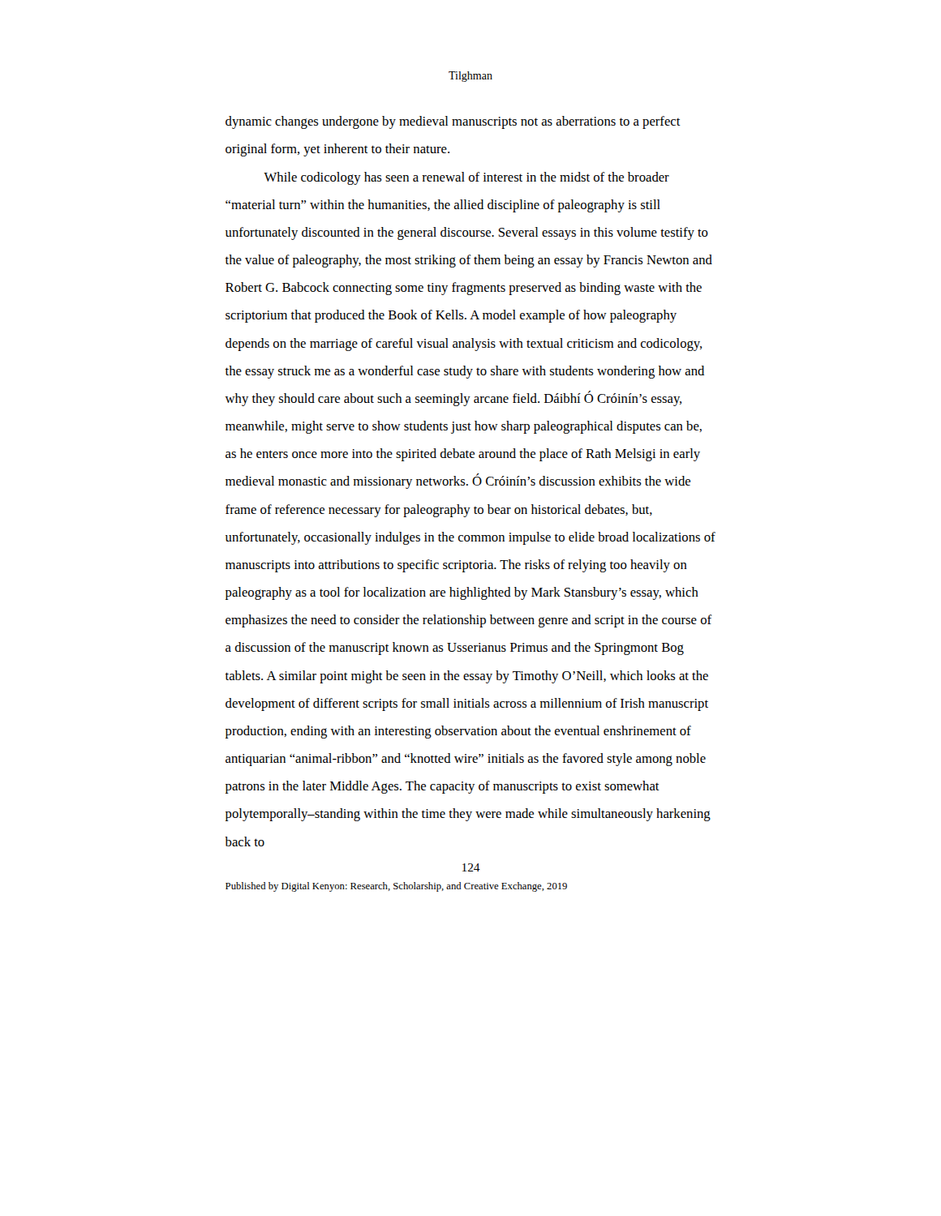Tilghman
dynamic changes undergone by medieval manuscripts not as aberrations to a perfect original form, yet inherent to their nature.
While codicology has seen a renewal of interest in the midst of the broader “material turn” within the humanities, the allied discipline of paleography is still unfortunately discounted in the general discourse. Several essays in this volume testify to the value of paleography, the most striking of them being an essay by Francis Newton and Robert G. Babcock connecting some tiny fragments preserved as binding waste with the scriptorium that produced the Book of Kells. A model example of how paleography depends on the marriage of careful visual analysis with textual criticism and codicology, the essay struck me as a wonderful case study to share with students wondering how and why they should care about such a seemingly arcane field. Dáibhí Ó Cróinín’s essay, meanwhile, might serve to show students just how sharp paleographical disputes can be, as he enters once more into the spirited debate around the place of Rath Melsigi in early medieval monastic and missionary networks. Ó Cróinín’s discussion exhibits the wide frame of reference necessary for paleography to bear on historical debates, but, unfortunately, occasionally indulges in the common impulse to elide broad localizations of manuscripts into attributions to specific scriptoria. The risks of relying too heavily on paleography as a tool for localization are highlighted by Mark Stansbury’s essay, which emphasizes the need to consider the relationship between genre and script in the course of a discussion of the manuscript known as Usserianus Primus and the Springmont Bog tablets. A similar point might be seen in the essay by Timothy O’Neill, which looks at the development of different scripts for small initials across a millennium of Irish manuscript production, ending with an interesting observation about the eventual enshrinement of antiquarian “animal-ribbon” and “knotted wire” initials as the favored style among noble patrons in the later Middle Ages. The capacity of manuscripts to exist somewhat polytemporally–standing within the time they were made while simultaneously harkening back to
124
Published by Digital Kenyon: Research, Scholarship, and Creative Exchange, 2019